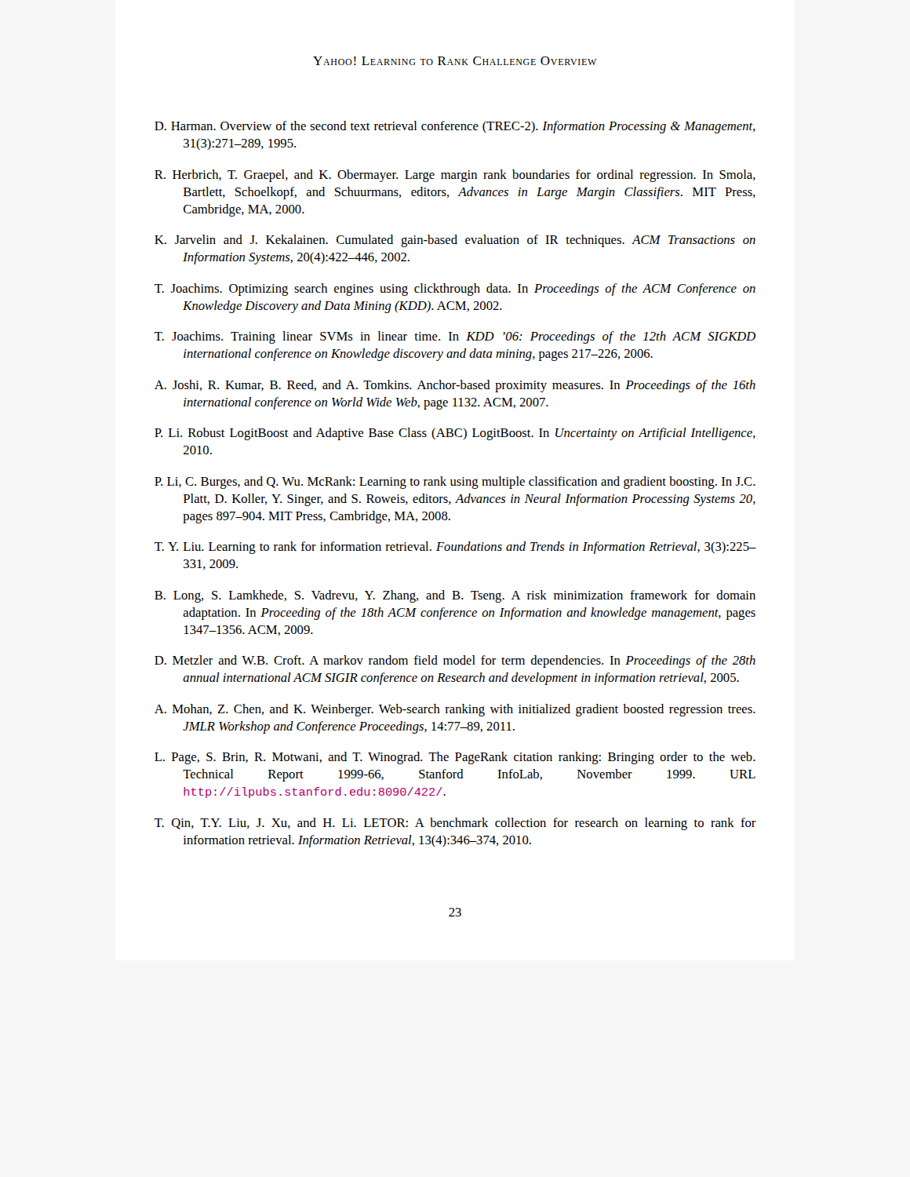Yahoo! Learning to Rank Challenge Overview
D. Harman. Overview of the second text retrieval conference (TREC-2). Information Processing & Management, 31(3):271–289, 1995.
R. Herbrich, T. Graepel, and K. Obermayer. Large margin rank boundaries for ordinal regression. In Smola, Bartlett, Schoelkopf, and Schuurmans, editors, Advances in Large Margin Classifiers. MIT Press, Cambridge, MA, 2000.
K. Jarvelin and J. Kekalainen. Cumulated gain-based evaluation of IR techniques. ACM Transactions on Information Systems, 20(4):422–446, 2002.
T. Joachims. Optimizing search engines using clickthrough data. In Proceedings of the ACM Conference on Knowledge Discovery and Data Mining (KDD). ACM, 2002.
T. Joachims. Training linear SVMs in linear time. In KDD ’06: Proceedings of the 12th ACM SIGKDD international conference on Knowledge discovery and data mining, pages 217–226, 2006.
A. Joshi, R. Kumar, B. Reed, and A. Tomkins. Anchor-based proximity measures. In Proceedings of the 16th international conference on World Wide Web, page 1132. ACM, 2007.
P. Li. Robust LogitBoost and Adaptive Base Class (ABC) LogitBoost. In Uncertainty on Artificial Intelligence, 2010.
P. Li, C. Burges, and Q. Wu. McRank: Learning to rank using multiple classification and gradient boosting. In J.C. Platt, D. Koller, Y. Singer, and S. Roweis, editors, Advances in Neural Information Processing Systems 20, pages 897–904. MIT Press, Cambridge, MA, 2008.
T. Y. Liu. Learning to rank for information retrieval. Foundations and Trends in Information Retrieval, 3(3):225–331, 2009.
B. Long, S. Lamkhede, S. Vadrevu, Y. Zhang, and B. Tseng. A risk minimization framework for domain adaptation. In Proceeding of the 18th ACM conference on Information and knowledge management, pages 1347–1356. ACM, 2009.
D. Metzler and W.B. Croft. A markov random field model for term dependencies. In Proceedings of the 28th annual international ACM SIGIR conference on Research and development in information retrieval, 2005.
A. Mohan, Z. Chen, and K. Weinberger. Web-search ranking with initialized gradient boosted regression trees. JMLR Workshop and Conference Proceedings, 14:77–89, 2011.
L. Page, S. Brin, R. Motwani, and T. Winograd. The PageRank citation ranking: Bringing order to the web. Technical Report 1999-66, Stanford InfoLab, November 1999. URL http://ilpubs.stanford.edu:8090/422/.
T. Qin, T.Y. Liu, J. Xu, and H. Li. LETOR: A benchmark collection for research on learning to rank for information retrieval. Information Retrieval, 13(4):346–374, 2010.
23